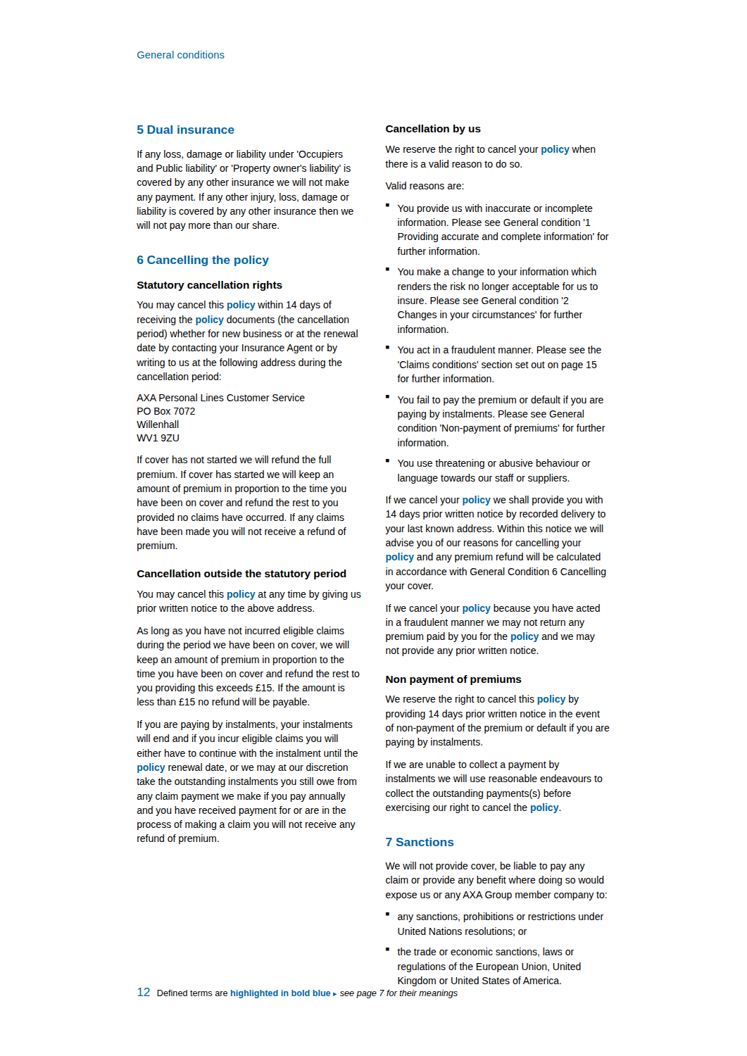General conditions
5 Dual insurance
If any loss, damage or liability under 'Occupiers and Public liability' or 'Property owner's liability' is covered by any other insurance we will not make any payment. If any other injury, loss, damage or liability is covered by any other insurance then we will not pay more than our share.
6 Cancelling the policy
Statutory cancellation rights
You may cancel this policy within 14 days of receiving the policy documents (the cancellation period) whether for new business or at the renewal date by contacting your Insurance Agent or by writing to us at the following address during the cancellation period:
AXA Personal Lines Customer Service
PO Box 7072
Willenhall
WV1 9ZU
If cover has not started we will refund the full premium. If cover has started we will keep an amount of premium in proportion to the time you have been on cover and refund the rest to you provided no claims have occurred. If any claims have been made you will not receive a refund of premium.
Cancellation outside the statutory period
You may cancel this policy at any time by giving us prior written notice to the above address.
As long as you have not incurred eligible claims during the period we have been on cover, we will keep an amount of premium in proportion to the time you have been on cover and refund the rest to you providing this exceeds £15. If the amount is less than £15 no refund will be payable.
If you are paying by instalments, your instalments will end and if you incur eligible claims you will either have to continue with the instalment until the policy renewal date, or we may at our discretion take the outstanding instalments you still owe from any claim payment we make if you pay annually and you have received payment for or are in the process of making a claim you will not receive any refund of premium.
Cancellation by us
We reserve the right to cancel your policy when there is a valid reason to do so.
Valid reasons are:
You provide us with inaccurate or incomplete information. Please see General condition '1 Providing accurate and complete information' for further information.
You make a change to your information which renders the risk no longer acceptable for us to insure. Please see General condition '2 Changes in your circumstances' for further information.
You act in a fraudulent manner. Please see the 'Claims conditions' section set out on page 15 for further information.
You fail to pay the premium or default if you are paying by instalments. Please see General condition 'Non-payment of premiums' for further information.
You use threatening or abusive behaviour or language towards our staff or suppliers.
If we cancel your policy we shall provide you with 14 days prior written notice by recorded delivery to your last known address. Within this notice we will advise you of our reasons for cancelling your policy and any premium refund will be calculated in accordance with General Condition 6 Cancelling your cover.
If we cancel your policy because you have acted in a fraudulent manner we may not return any premium paid by you for the policy and we may not provide any prior written notice.
Non payment of premiums
We reserve the right to cancel this policy by providing 14 days prior written notice in the event of non-payment of the premium or default if you are paying by instalments.
If we are unable to collect a payment by instalments we will use reasonable endeavours to collect the outstanding payments(s) before exercising our right to cancel the policy.
7 Sanctions
We will not provide cover, be liable to pay any claim or provide any benefit where doing so would expose us or any AXA Group member company to:
any sanctions, prohibitions or restrictions under United Nations resolutions; or
the trade or economic sanctions, laws or regulations of the European Union, United Kingdom or United States of America.
12 Defined terms are highlighted in bold blue ▸ see page 7 for their meanings